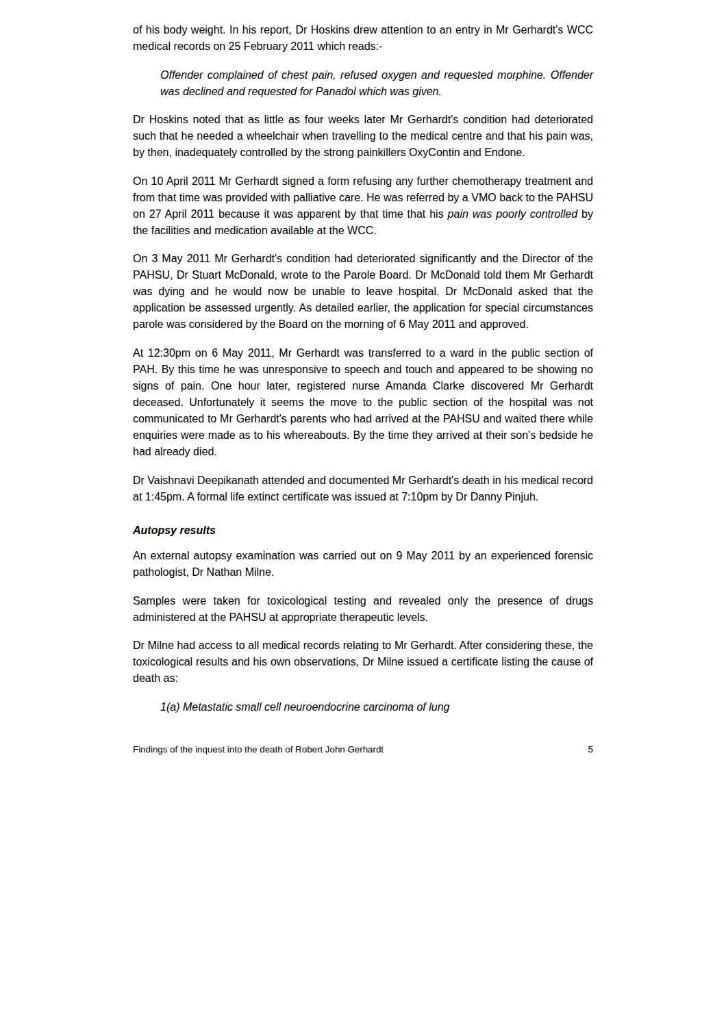of his body weight. In his report, Dr Hoskins drew attention to an entry in Mr Gerhardt's WCC medical records on 25 February 2011 which reads:-
Offender complained of chest pain, refused oxygen and requested morphine. Offender was declined and requested for Panadol which was given.
Dr Hoskins noted that as little as four weeks later Mr Gerhardt's condition had deteriorated such that he needed a wheelchair when travelling to the medical centre and that his pain was, by then, inadequately controlled by the strong painkillers OxyContin and Endone.
On 10 April 2011 Mr Gerhardt signed a form refusing any further chemotherapy treatment and from that time was provided with palliative care. He was referred by a VMO back to the PAHSU on 27 April 2011 because it was apparent by that time that his pain was poorly controlled by the facilities and medication available at the WCC.
On 3 May 2011 Mr Gerhardt's condition had deteriorated significantly and the Director of the PAHSU, Dr Stuart McDonald, wrote to the Parole Board. Dr McDonald told them Mr Gerhardt was dying and he would now be unable to leave hospital. Dr McDonald asked that the application be assessed urgently. As detailed earlier, the application for special circumstances parole was considered by the Board on the morning of 6 May 2011 and approved.
At 12:30pm on 6 May 2011, Mr Gerhardt was transferred to a ward in the public section of PAH. By this time he was unresponsive to speech and touch and appeared to be showing no signs of pain. One hour later, registered nurse Amanda Clarke discovered Mr Gerhardt deceased. Unfortunately it seems the move to the public section of the hospital was not communicated to Mr Gerhardt's parents who had arrived at the PAHSU and waited there while enquiries were made as to his whereabouts. By the time they arrived at their son's bedside he had already died.
Dr Vaishnavi Deepikanath attended and documented Mr Gerhardt's death in his medical record at 1:45pm. A formal life extinct certificate was issued at 7:10pm by Dr Danny Pinjuh.
Autopsy results
An external autopsy examination was carried out on 9 May 2011 by an experienced forensic pathologist, Dr Nathan Milne.
Samples were taken for toxicological testing and revealed only the presence of drugs administered at the PAHSU at appropriate therapeutic levels.
Dr Milne had access to all medical records relating to Mr Gerhardt. After considering these, the toxicological results and his own observations, Dr Milne issued a certificate listing the cause of death as:
1(a) Metastatic small cell neuroendocrine carcinoma of lung
Findings of the inquest into the death of Robert John Gerhardt 5